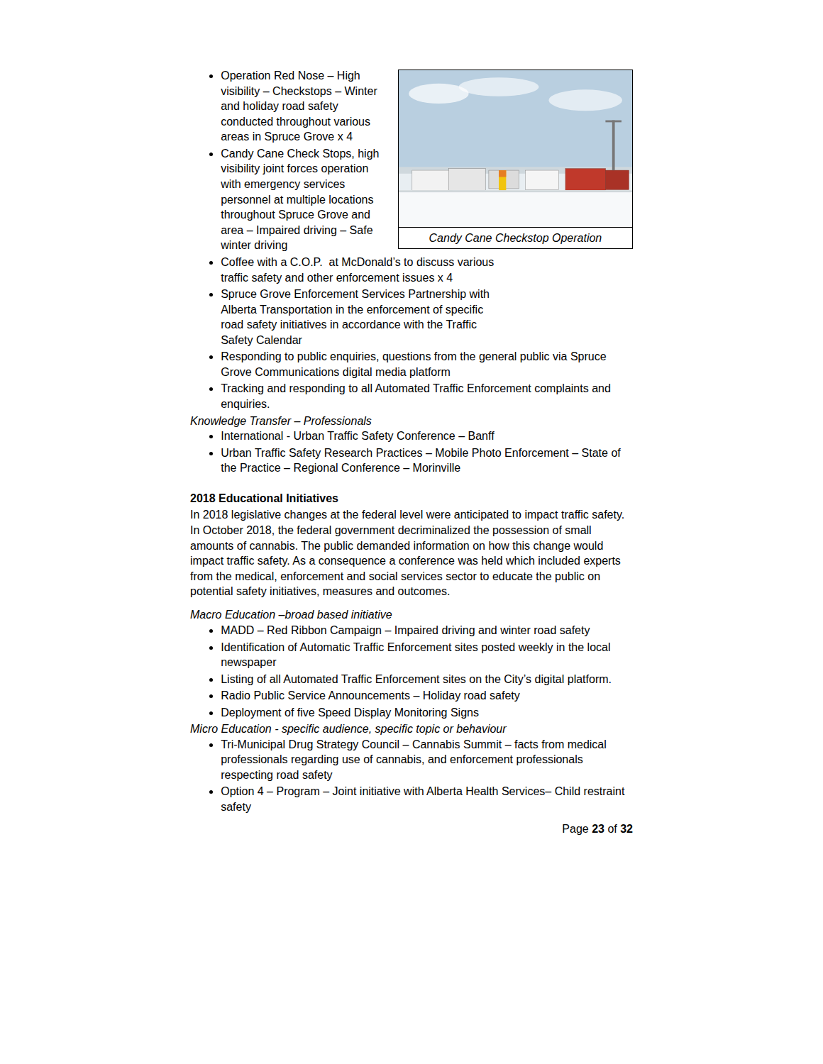Candy Cane Checkstop Operation
Operation Red Nose – High visibility – Checkstops – Winter and holiday road safety conducted throughout various areas in Spruce Grove x 4
Candy Cane Check Stops, high visibility joint forces operation with emergency services personnel at multiple locations throughout Spruce Grove and area – Impaired driving – Safe winter driving
Coffee with a C.O.P. at McDonald’s to discuss various traffic safety and other enforcement issues x 4
Spruce Grove Enforcement Services Partnership with Alberta Transportation in the enforcement of specific road safety initiatives in accordance with the Traffic Safety Calendar
Responding to public enquiries, questions from the general public via Spruce Grove Communications digital media platform
Tracking and responding to all Automated Traffic Enforcement complaints and enquiries.
Knowledge Transfer – Professionals
International - Urban Traffic Safety Conference – Banff
Urban Traffic Safety Research Practices – Mobile Photo Enforcement – State of the Practice – Regional Conference – Morinville
2018 Educational Initiatives
In 2018 legislative changes at the federal level were anticipated to impact traffic safety. In October 2018, the federal government decriminalized the possession of small amounts of cannabis. The public demanded information on how this change would impact traffic safety. As a consequence a conference was held which included experts from the medical, enforcement and social services sector to educate the public on potential safety initiatives, measures and outcomes.
Macro Education –broad based initiative
MADD – Red Ribbon Campaign – Impaired driving and winter road safety
Identification of Automatic Traffic Enforcement sites posted weekly in the local newspaper
Listing of all Automated Traffic Enforcement sites on the City’s digital platform.
Radio Public Service Announcements – Holiday road safety
Deployment of five Speed Display Monitoring Signs
Micro Education - specific audience, specific topic or behaviour
Tri-Municipal Drug Strategy Council – Cannabis Summit – facts from medical professionals regarding use of cannabis, and enforcement professionals respecting road safety
Option 4 – Program – Joint initiative with Alberta Health Services– Child restraint safety
Page 23 of 32